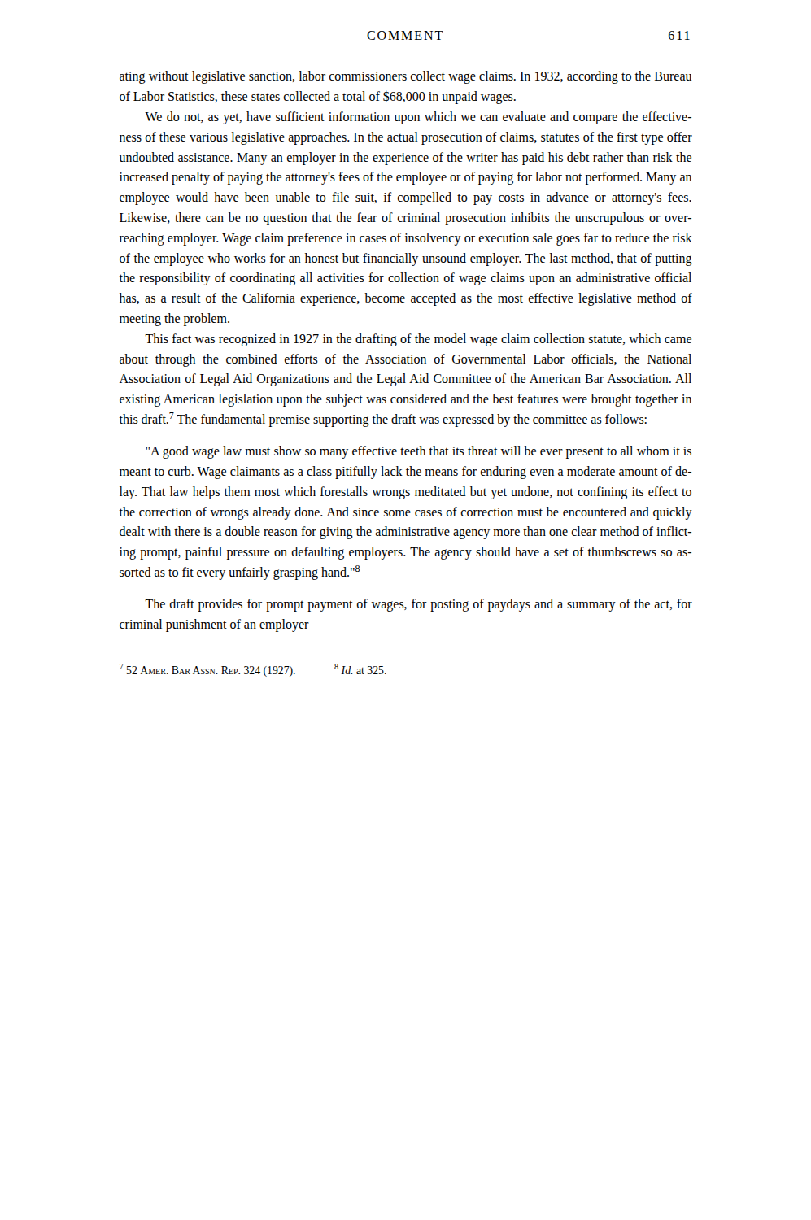Comment 611
ating without legislative sanction, labor commissioners collect wage claims. In 1932, according to the Bureau of Labor Statistics, these states collected a total of $68,000 in unpaid wages.
We do not, as yet, have sufficient information upon which we can evaluate and compare the effectiveness of these various legislative approaches. In the actual prosecution of claims, statutes of the first type offer undoubted assistance. Many an employer in the experience of the writer has paid his debt rather than risk the increased penalty of paying the attorney's fees of the employee or of paying for labor not performed. Many an employee would have been unable to file suit, if compelled to pay costs in advance or attorney's fees. Likewise, there can be no question that the fear of criminal prosecution inhibits the unscrupulous or over-reaching employer. Wage claim preference in cases of insolvency or execution sale goes far to reduce the risk of the employee who works for an honest but financially unsound employer. The last method, that of putting the responsibility of coordinating all activities for collection of wage claims upon an administrative official has, as a result of the California experience, become accepted as the most effective legislative method of meeting the problem.
This fact was recognized in 1927 in the drafting of the model wage claim collection statute, which came about through the combined efforts of the Association of Governmental Labor officials, the National Association of Legal Aid Organizations and the Legal Aid Committee of the American Bar Association. All existing American legislation upon the subject was considered and the best features were brought together in this draft.7 The fundamental premise supporting the draft was expressed by the committee as follows:
"A good wage law must show so many effective teeth that its threat will be ever present to all whom it is meant to curb. Wage claimants as a class pitifully lack the means for enduring even a moderate amount of delay. That law helps them most which forestalls wrongs meditated but yet undone, not confining its effect to the correction of wrongs already done. And since some cases of correction must be encountered and quickly dealt with there is a double reason for giving the administrative agency more than one clear method of inflicting prompt, painful pressure on defaulting employers. The agency should have a set of thumbscrews so assorted as to fit every unfairly grasping hand."8
The draft provides for prompt payment of wages, for posting of paydays and a summary of the act, for criminal punishment of an employer
7 52 Amer. Bar Assn. Rep. 324 (1927).
8 Id. at 325.